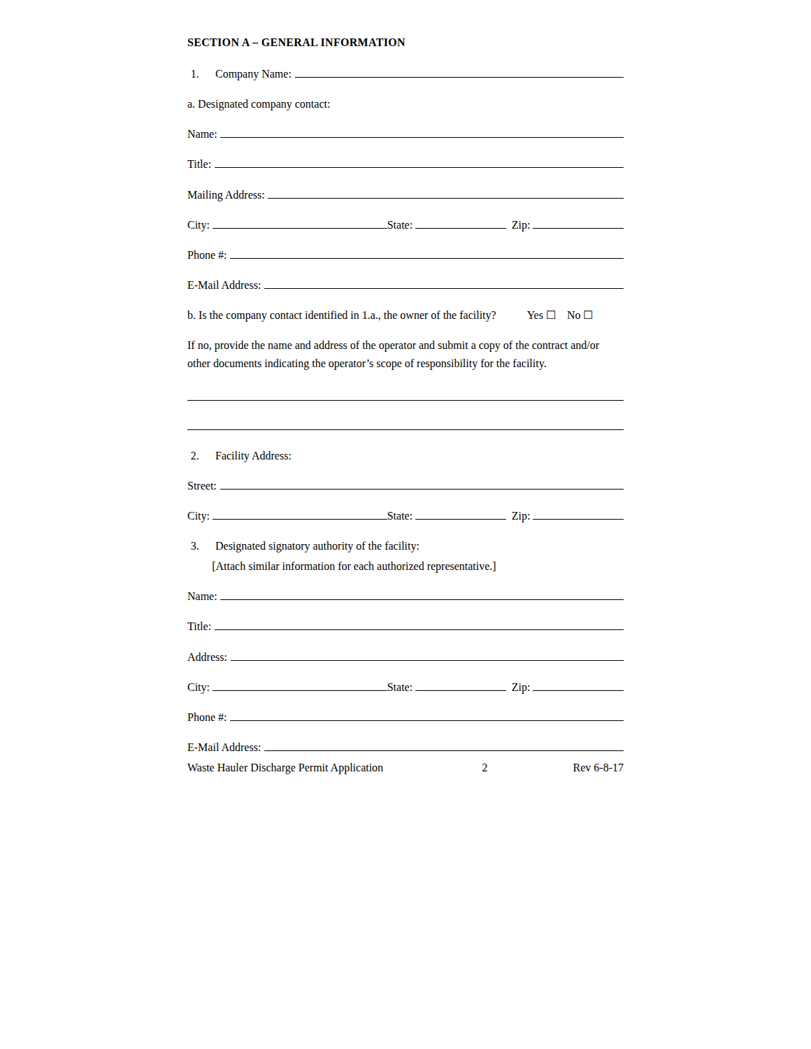SECTION A – GENERAL INFORMATION
1. Company Name:
a. Designated company contact:
Name:
Title:
Mailing Address:
City: State: Zip:
Phone #:
E-Mail Address:
b. Is the company contact identified in 1.a., the owner of the facility? Yes ☐ No ☐
If no, provide the name and address of the operator and submit a copy of the contract and/or other documents indicating the operator’s scope of responsibility for the facility.
2. Facility Address:
Street:
City: State: Zip:
3. Designated signatory authority of the facility:
[Attach similar information for each authorized representative.]
Name:
Title:
Address:
City: State: Zip:
Phone #:
E-Mail Address:
Waste Hauler Discharge Permit Application 2 Rev 6-8-17